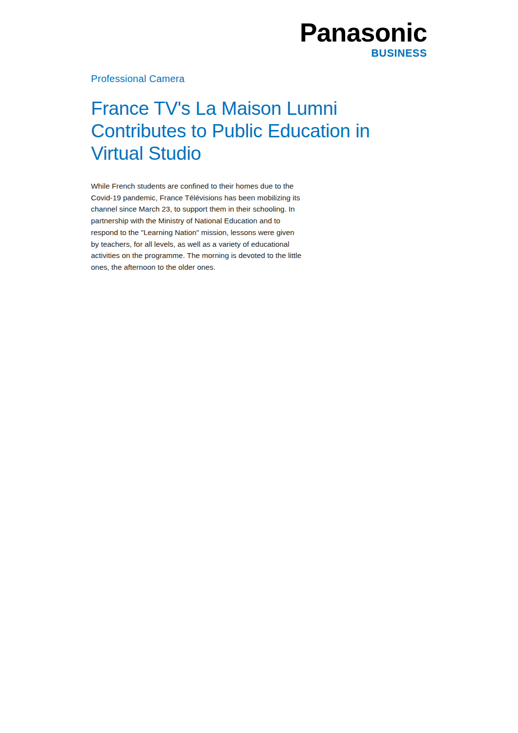Panasonic
BUSINESS
Professional Camera
France TV's La Maison Lumni Contributes to Public Education in Virtual Studio
While French students are confined to their homes due to the Covid-19 pandemic, France Télévisions has been mobilizing its channel since March 23, to support them in their schooling. In partnership with the Ministry of National Education and to respond to the "Learning Nation" mission, lessons were given by teachers, for all levels, as well as a variety of educational activities on the programme. The morning is devoted to the little ones, the afternoon to the older ones.